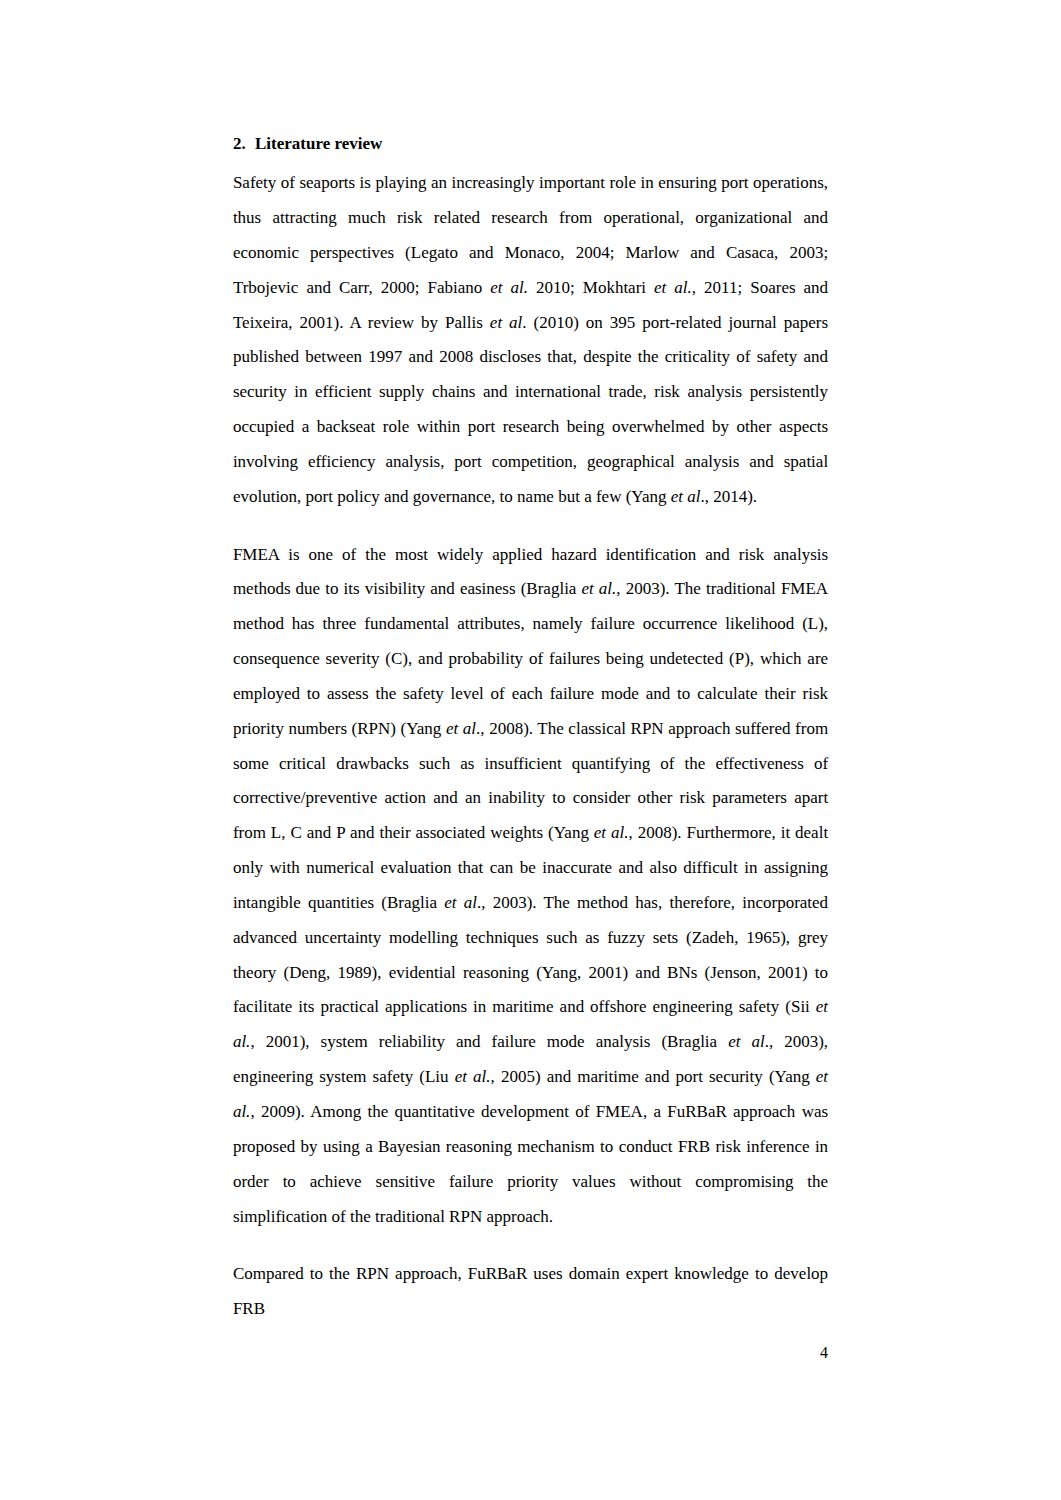2. Literature review
Safety of seaports is playing an increasingly important role in ensuring port operations, thus attracting much risk related research from operational, organizational and economic perspectives (Legato and Monaco, 2004; Marlow and Casaca, 2003; Trbojevic and Carr, 2000; Fabiano et al. 2010; Mokhtari et al., 2011; Soares and Teixeira, 2001). A review by Pallis et al. (2010) on 395 port-related journal papers published between 1997 and 2008 discloses that, despite the criticality of safety and security in efficient supply chains and international trade, risk analysis persistently occupied a backseat role within port research being overwhelmed by other aspects involving efficiency analysis, port competition, geographical analysis and spatial evolution, port policy and governance, to name but a few (Yang et al., 2014).
FMEA is one of the most widely applied hazard identification and risk analysis methods due to its visibility and easiness (Braglia et al., 2003). The traditional FMEA method has three fundamental attributes, namely failure occurrence likelihood (L), consequence severity (C), and probability of failures being undetected (P), which are employed to assess the safety level of each failure mode and to calculate their risk priority numbers (RPN) (Yang et al., 2008). The classical RPN approach suffered from some critical drawbacks such as insufficient quantifying of the effectiveness of corrective/preventive action and an inability to consider other risk parameters apart from L, C and P and their associated weights (Yang et al., 2008). Furthermore, it dealt only with numerical evaluation that can be inaccurate and also difficult in assigning intangible quantities (Braglia et al., 2003). The method has, therefore, incorporated advanced uncertainty modelling techniques such as fuzzy sets (Zadeh, 1965), grey theory (Deng, 1989), evidential reasoning (Yang, 2001) and BNs (Jenson, 2001) to facilitate its practical applications in maritime and offshore engineering safety (Sii et al., 2001), system reliability and failure mode analysis (Braglia et al., 2003), engineering system safety (Liu et al., 2005) and maritime and port security (Yang et al., 2009). Among the quantitative development of FMEA, a FuRBaR approach was proposed by using a Bayesian reasoning mechanism to conduct FRB risk inference in order to achieve sensitive failure priority values without compromising the simplification of the traditional RPN approach.
Compared to the RPN approach, FuRBaR uses domain expert knowledge to develop FRB
4